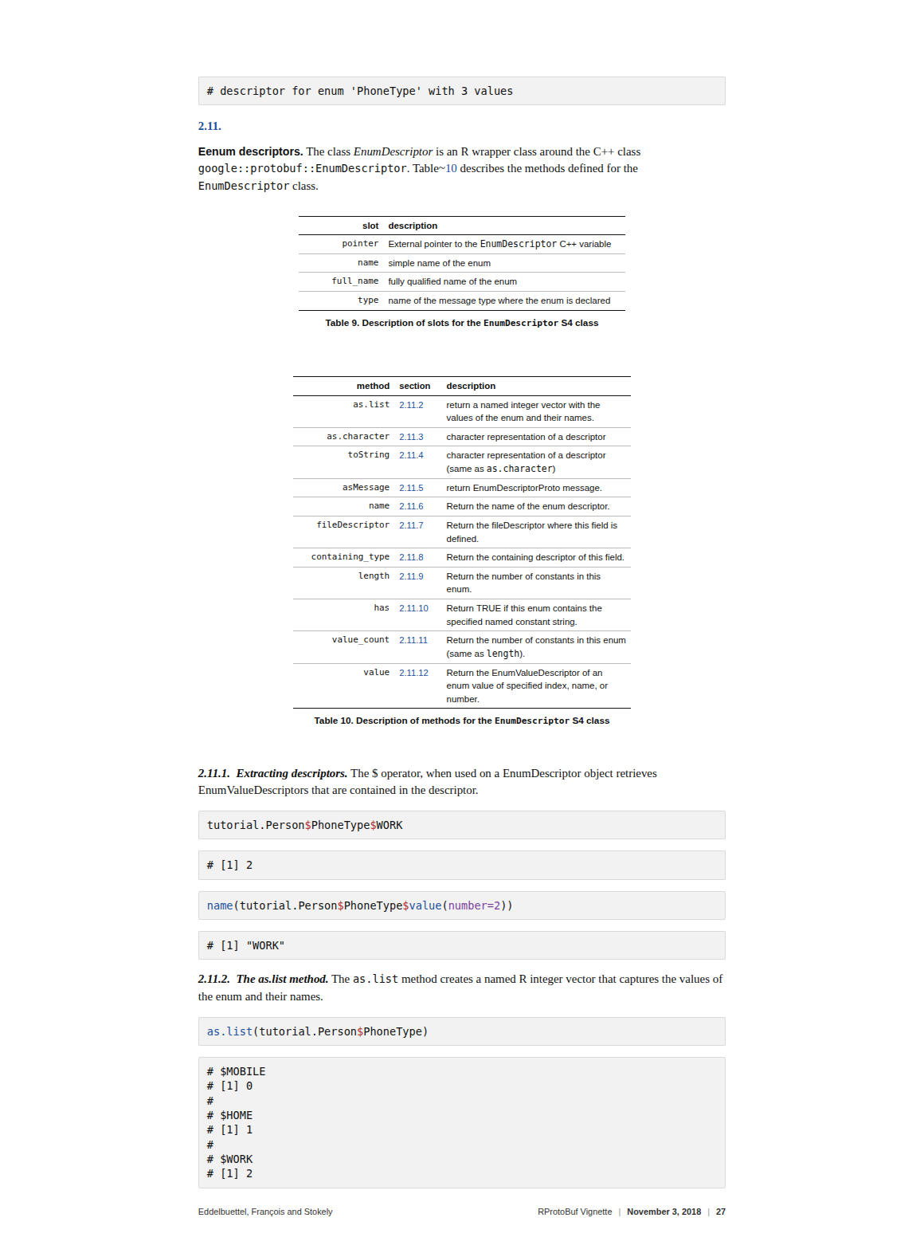# descriptor for enum 'PhoneType' with 3 values
2.11.
Eenum descriptors.
The class EnumDescriptor is an R wrapper class around the C++ class google::protobuf::EnumDescriptor. Table~10 describes the methods defined for the EnumDescriptor class.
| slot | description |
| --- | --- |
| pointer | External pointer to the EnumDescriptor C++ variable |
| name | simple name of the enum |
| full_name | fully qualified name of the enum |
| type | name of the message type where the enum is declared |
Table 9. Description of slots for the EnumDescriptor S4 class
| method | section | description |
| --- | --- | --- |
| as.list | 2.11.2 | return a named integer vector with the values of the enum and their names. |
| as.character | 2.11.3 | character representation of a descriptor |
| toString | 2.11.4 | character representation of a descriptor (same as as.character ) |
| asMessage | 2.11.5 | return EnumDescriptorProto message. |
| name | 2.11.6 | Return the name of the enum descriptor. |
| fileDescriptor | 2.11.7 | Return the fileDescriptor where this field is defined. |
| containing_type | 2.11.8 | Return the containing descriptor of this field. |
| length | 2.11.9 | Return the number of constants in this enum. |
| has | 2.11.10 | Return TRUE if this enum contains the specified named constant string. |
| value_count | 2.11.11 | Return the number of constants in this enum (same as length ). |
| value | 2.11.12 | Return the EnumValueDescriptor of an enum value of specified index, name, or number. |
Table 10. Description of methods for the EnumDescriptor S4 class
2.11.1. Extracting descriptors. The $ operator, when used on a EnumDescriptor object retrieves EnumValueDescriptors that are contained in the descriptor.
tutorial.Person$PhoneType$WORK
# [1] 2
name(tutorial.Person$PhoneType$value(number=2))
# [1] "WORK"
2.11.2. The as.list method. The as.list method creates a named R integer vector that captures the values of the enum and their names.
as.list(tutorial.Person$PhoneType)
# $MOBILE
# [1] 0
#
# $HOME
# [1] 1
#
# $WORK
# [1] 2
Eddelbuettel, François and Stokely
RProtoBuf Vignette | November 3, 2018 | 27